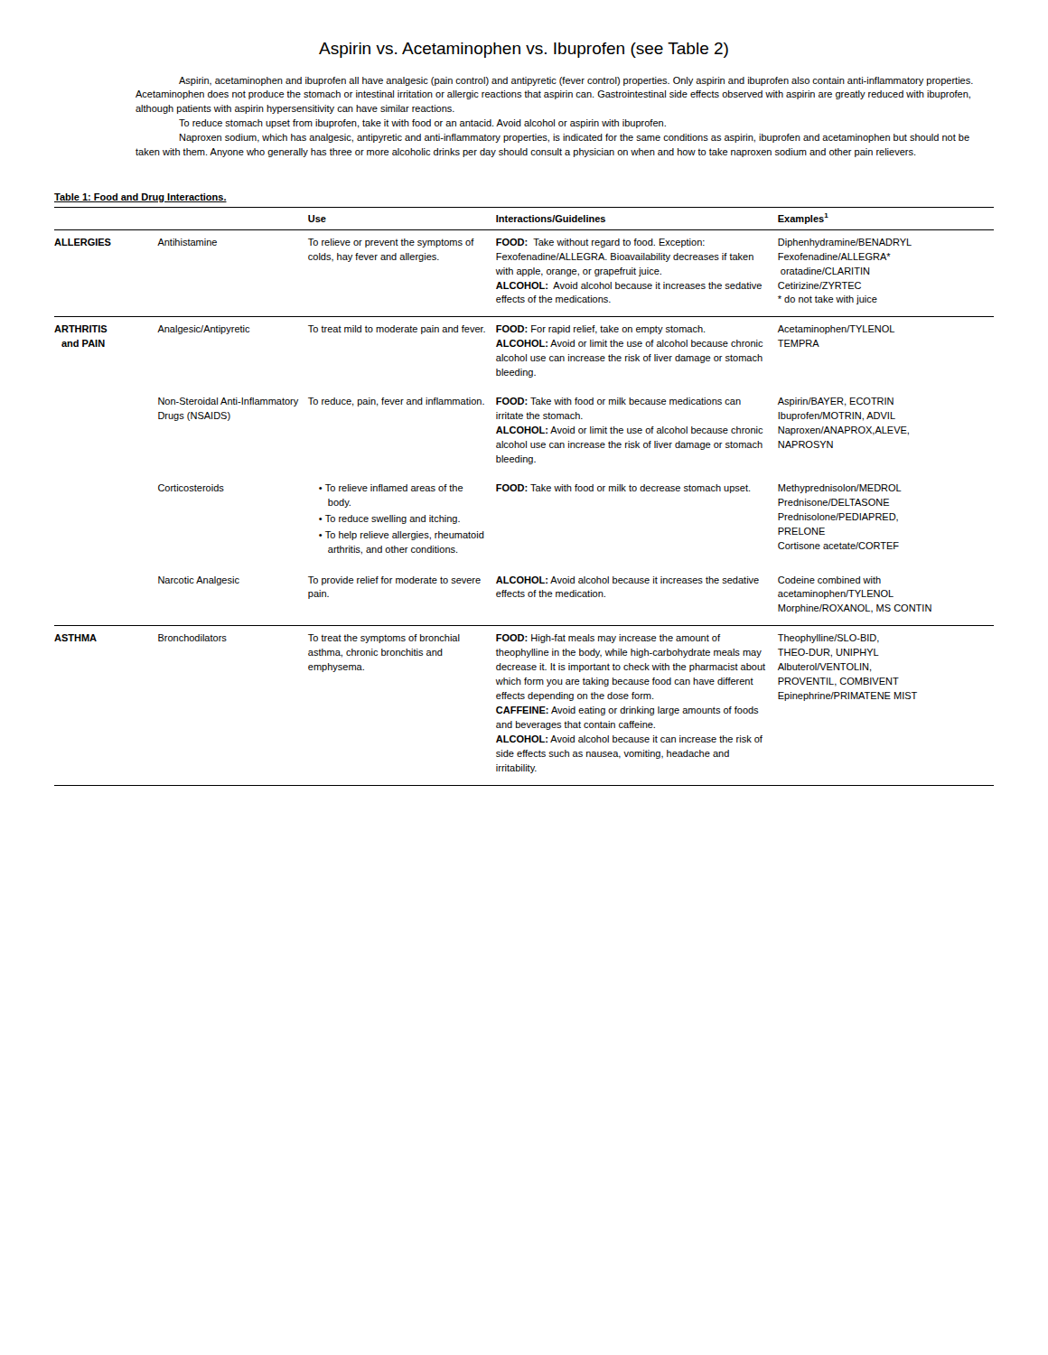Aspirin vs. Acetaminophen vs. Ibuprofen (see Table 2)
Aspirin, acetaminophen and ibuprofen all have analgesic (pain control) and antipyretic (fever control) properties. Only aspirin and ibuprofen also contain anti-inflammatory properties. Acetaminophen does not produce the stomach or intestinal irritation or allergic reactions that aspirin can. Gastrointestinal side effects observed with aspirin are greatly reduced with ibuprofen, although patients with aspirin hypersensitivity can have similar reactions.
To reduce stomach upset from ibuprofen, take it with food or an antacid. Avoid alcohol or aspirin with ibuprofen.
Naproxen sodium, which has analgesic, antipyretic and anti-inflammatory properties, is indicated for the same conditions as aspirin, ibuprofen and acetaminophen but should not be taken with them. Anyone who generally has three or more alcoholic drinks per day should consult a physician on when and how to take naproxen sodium and other pain relievers.
Table 1: Food and Drug Interactions.
| | | Use | Interactions/Guidelines | Examples 1 |
| --- | --- | --- | --- | --- |
| ALLERGIES | Antihistamine | To relieve or prevent the symptoms of colds, hay fever and allergies. | FOOD: Take without regard to food. Exception: Fexofenadine/ALLEGRA. Bioavailability decreases if taken with apple, orange, or grapefruit juice. ALCOHOL: Avoid alcohol because it increases the sedative effects of the medications. | Diphenhydramine/BENADRYL Fexofenadine/ALLEGRA* oratadine/CLARITIN Cetirizine/ZYRTEC * do not take with juice |
| ARTHRITIS and PAIN | Analgesic/Antipyretic | To treat mild to moderate pain and fever. | FOOD: For rapid relief, take on empty stomach. ALCOHOL: Avoid or limit the use of alcohol because chronic alcohol use can increase the risk of liver damage or stomach bleeding. | Acetaminophen/TYLENOL TEMPRA |
| | Non-Steroidal Anti-Inflammatory Drugs (NSAIDS) | To reduce, pain, fever and inflammation. | FOOD: Take with food or milk because medications can irritate the stomach. ALCOHOL: Avoid or limit the use of alcohol because chronic alcohol use can increase the risk of liver damage or stomach bleeding. | Aspirin/BAYER, ECOTRIN Ibuprofen/MOTRIN, ADVIL Naproxen/ANAPROX,ALEVE, NAPROSYN |
| | Corticosteroids | To relieve inflamed areas of the body. To reduce swelling and itching. To help relieve allergies, rheumatoid arthritis, and other conditions. | FOOD: Take with food or milk to decrease stomach upset. | Methyprednisolon/MEDROL Prednisone/DELTASONE Prednisolone/PEDIAPRED, PRELONE Cortisone acetate/CORTEF |
| | Narcotic Analgesic | To provide relief for moderate to severe pain. | ALCOHOL: Avoid alcohol because it increases the sedative effects of the medication. | Codeine combined with acetaminophen/TYLENOL Morphine/ROXANOL, MS CONTIN |
| ASTHMA | Bronchodilators | To treat the symptoms of bronchial asthma, chronic bronchitis and emphysema. | FOOD: High-fat meals may increase the amount of theophylline in the body, while high-carbohydrate meals may decrease it. It is important to check with the pharmacist about which form you are taking because food can have different effects depending on the dose form. CAFFEINE: Avoid eating or drinking large amounts of foods and beverages that contain caffeine. ALCOHOL: Avoid alcohol because it can increase the risk of side effects such as nausea, vomiting, headache and irritability. | Theophylline/SLO-BID, THEO-DUR, UNIPHYL Albuterol/VENTOLIN, PROVENTIL, COMBIVENT Epinephrine/PRIMATENE MIST |